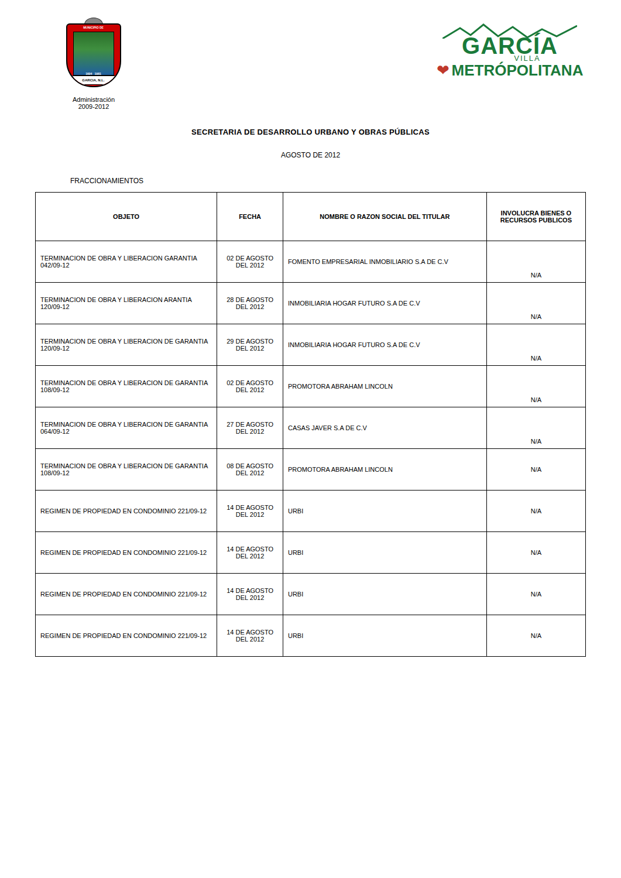MUNICIPIO DE
1604 1981
GARCIA, N.L.
Administración
2009-2012
GARCÍA
VILLA
❤METRÓPOLITANA
SECRETARIA DE DESARROLLO URBANO Y OBRAS PÚBLICAS
AGOSTO DE 2012
FRACCIONAMIENTOS
| OBJETO | FECHA | NOMBRE O RAZON SOCIAL DEL TITULAR | INVOLUCRA BIENES O RECURSOS PUBLICOS |
| --- | --- | --- | --- |
| TERMINACION DE OBRA Y LIBERACION GARANTIA 042/09-12 | 02 DE AGOSTO DEL 2012 | FOMENTO EMPRESARIAL INMOBILIARIO S.A DE C.V | N/A |
| TERMINACION DE OBRA Y LIBERACION ARANTIA 120/09-12 | 28 DE AGOSTO DEL 2012 | INMOBILIARIA HOGAR FUTURO S.A DE C.V | N/A |
| TERMINACION DE OBRA Y LIBERACION DE GARANTIA 120/09-12 | 29 DE AGOSTO DEL 2012 | INMOBILIARIA HOGAR FUTURO S.A DE C.V | N/A |
| TERMINACION DE OBRA Y LIBERACION DE GARANTIA 108/09-12 | 02 DE AGOSTO DEL 2012 | PROMOTORA ABRAHAM LINCOLN | N/A |
| TERMINACION DE OBRA Y LIBERACION DE GARANTIA 064/09-12 | 27 DE AGOSTO DEL 2012 | CASAS JAVER S.A DE C.V | N/A |
| TERMINACION DE OBRA Y LIBERACION DE GARANTIA 108/09-12 | 08 DE AGOSTO DEL 2012 | PROMOTORA ABRAHAM LINCOLN | N/A |
| REGIMEN DE PROPIEDAD EN CONDOMINIO 221/09-12 | 14 DE AGOSTO DEL 2012 | URBI | N/A |
| REGIMEN DE PROPIEDAD EN CONDOMINIO 221/09-12 | 14 DE AGOSTO DEL 2012 | URBI | N/A |
| REGIMEN DE PROPIEDAD EN CONDOMINIO 221/09-12 | 14 DE AGOSTO DEL 2012 | URBI | N/A |
| REGIMEN DE PROPIEDAD EN CONDOMINIO 221/09-12 | 14 DE AGOSTO DEL 2012 | URBI | N/A |